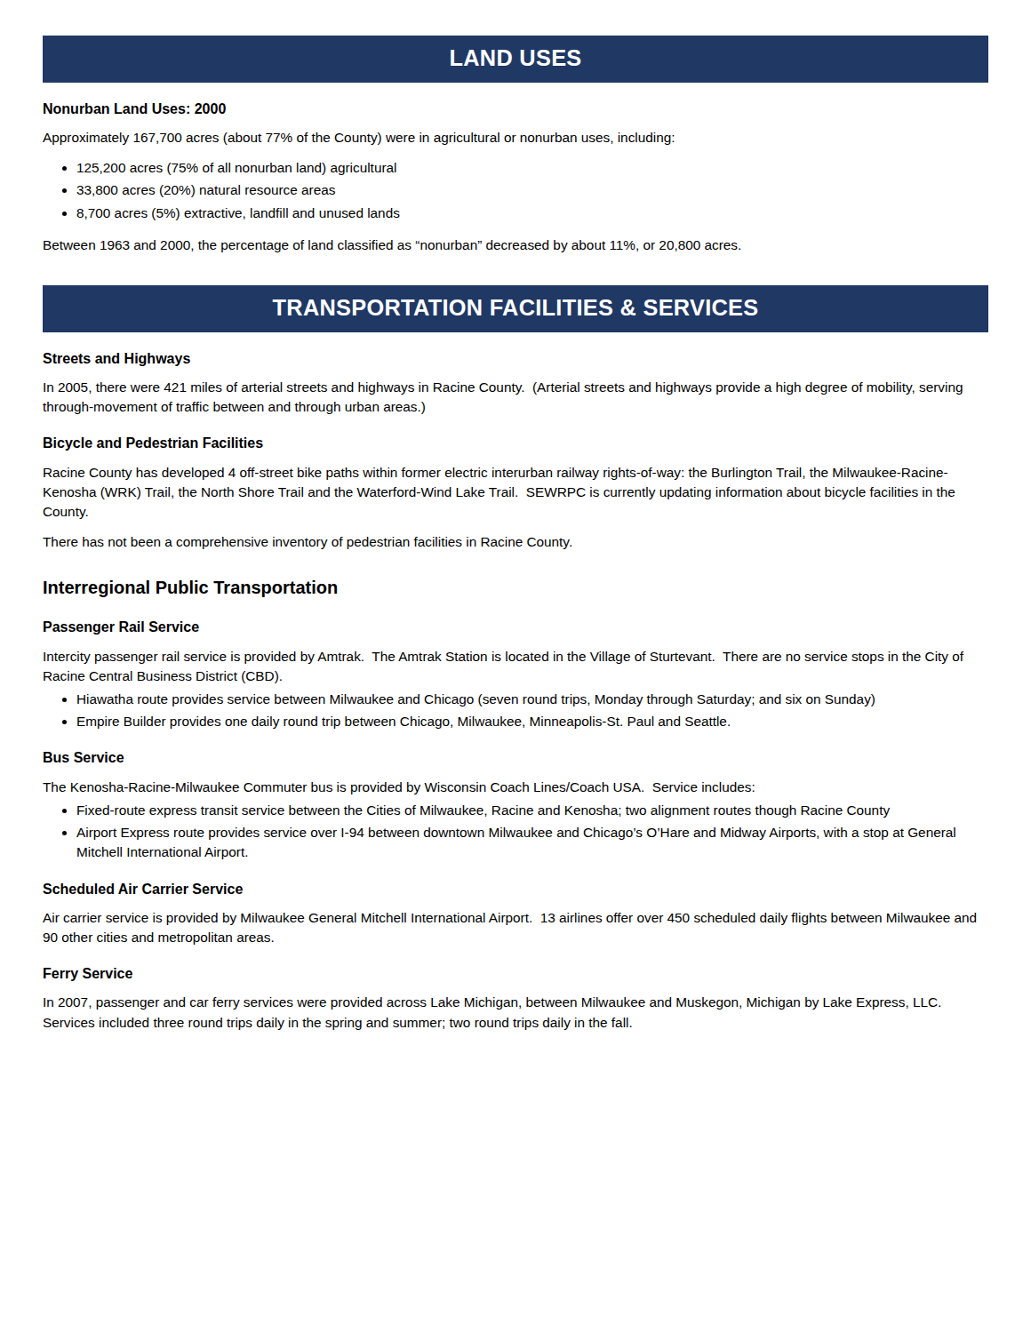LAND USES
Nonurban Land Uses: 2000
Approximately 167,700 acres (about 77% of the County) were in agricultural or nonurban uses, including:
125,200 acres (75% of all nonurban land) agricultural
33,800 acres (20%) natural resource areas
8,700 acres (5%) extractive, landfill and unused lands
Between 1963 and 2000, the percentage of land classified as “nonurban” decreased by about 11%, or 20,800 acres.
TRANSPORTATION FACILITIES & SERVICES
Streets and Highways
In 2005, there were 421 miles of arterial streets and highways in Racine County. (Arterial streets and highways provide a high degree of mobility, serving through-movement of traffic between and through urban areas.)
Bicycle and Pedestrian Facilities
Racine County has developed 4 off-street bike paths within former electric interurban railway rights-of-way: the Burlington Trail, the Milwaukee-Racine-Kenosha (WRK) Trail, the North Shore Trail and the Waterford-Wind Lake Trail. SEWRPC is currently updating information about bicycle facilities in the County.
There has not been a comprehensive inventory of pedestrian facilities in Racine County.
Interregional Public Transportation
Passenger Rail Service
Intercity passenger rail service is provided by Amtrak. The Amtrak Station is located in the Village of Sturtevant. There are no service stops in the City of Racine Central Business District (CBD).
Hiawatha route provides service between Milwaukee and Chicago (seven round trips, Monday through Saturday; and six on Sunday)
Empire Builder provides one daily round trip between Chicago, Milwaukee, Minneapolis-St. Paul and Seattle.
Bus Service
The Kenosha-Racine-Milwaukee Commuter bus is provided by Wisconsin Coach Lines/Coach USA. Service includes:
Fixed-route express transit service between the Cities of Milwaukee, Racine and Kenosha; two alignment routes though Racine County
Airport Express route provides service over I-94 between downtown Milwaukee and Chicago’s O’Hare and Midway Airports, with a stop at General Mitchell International Airport.
Scheduled Air Carrier Service
Air carrier service is provided by Milwaukee General Mitchell International Airport. 13 airlines offer over 450 scheduled daily flights between Milwaukee and 90 other cities and metropolitan areas.
Ferry Service
In 2007, passenger and car ferry services were provided across Lake Michigan, between Milwaukee and Muskegon, Michigan by Lake Express, LLC. Services included three round trips daily in the spring and summer; two round trips daily in the fall.